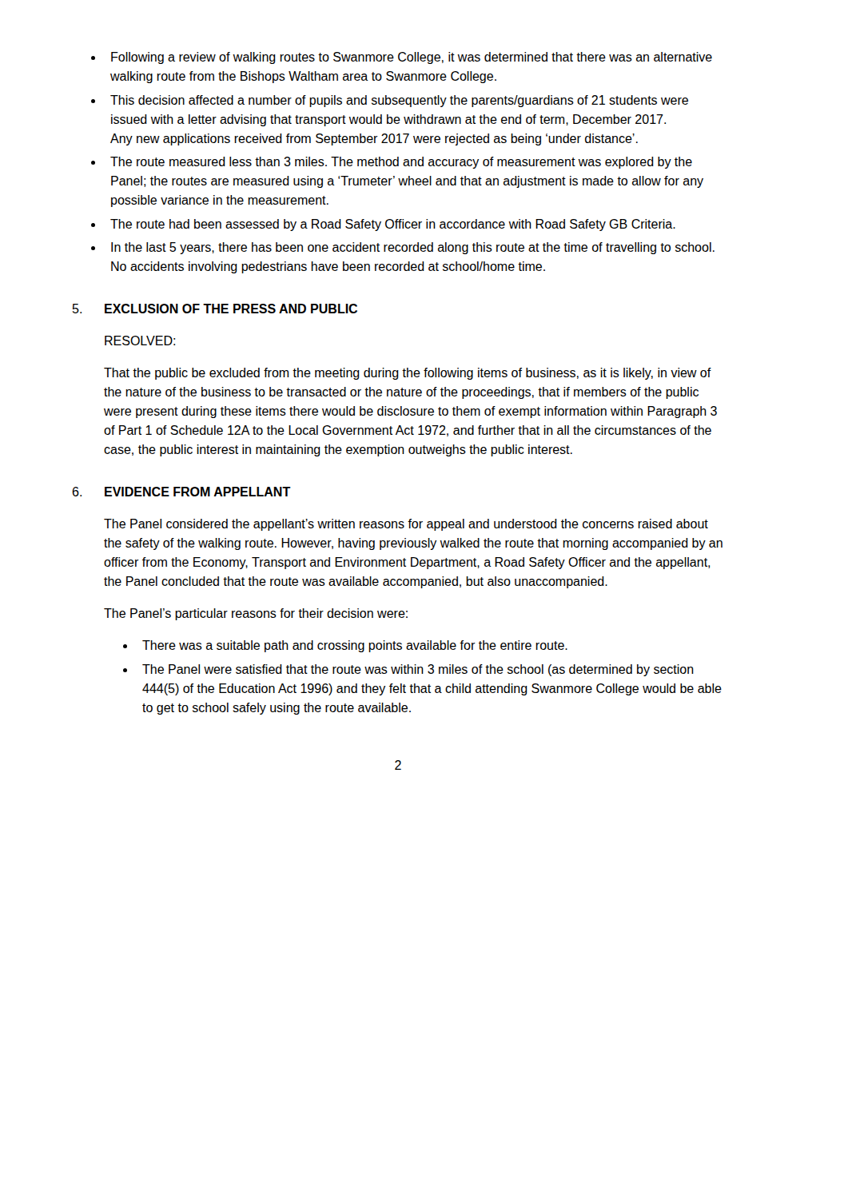Following a review of walking routes to Swanmore College, it was determined that there was an alternative walking route from the Bishops Waltham area to Swanmore College.
This decision affected a number of pupils and subsequently the parents/guardians of 21 students were issued with a letter advising that transport would be withdrawn at the end of term, December 2017.
Any new applications received from September 2017 were rejected as being ‘under distance’.
The route measured less than 3 miles. The method and accuracy of measurement was explored by the Panel; the routes are measured using a ‘Trumeter’ wheel and that an adjustment is made to allow for any possible variance in the measurement.
The route had been assessed by a Road Safety Officer in accordance with Road Safety GB Criteria.
In the last 5 years, there has been one accident recorded along this route at the time of travelling to school. No accidents involving pedestrians have been recorded at school/home time.
5. Exclusion of the Press and Public
RESOLVED:
That the public be excluded from the meeting during the following items of business, as it is likely, in view of the nature of the business to be transacted or the nature of the proceedings, that if members of the public were present during these items there would be disclosure to them of exempt information within Paragraph 3 of Part 1 of Schedule 12A to the Local Government Act 1972, and further that in all the circumstances of the case, the public interest in maintaining the exemption outweighs the public interest.
6. Evidence from Appellant
The Panel considered the appellant’s written reasons for appeal and understood the concerns raised about the safety of the walking route. However, having previously walked the route that morning accompanied by an officer from the Economy, Transport and Environment Department, a Road Safety Officer and the appellant, the Panel concluded that the route was available accompanied, but also unaccompanied.
The Panel’s particular reasons for their decision were:
There was a suitable path and crossing points available for the entire route.
The Panel were satisfied that the route was within 3 miles of the school (as determined by section 444(5) of the Education Act 1996) and they felt that a child attending Swanmore College would be able to get to school safely using the route available.
2